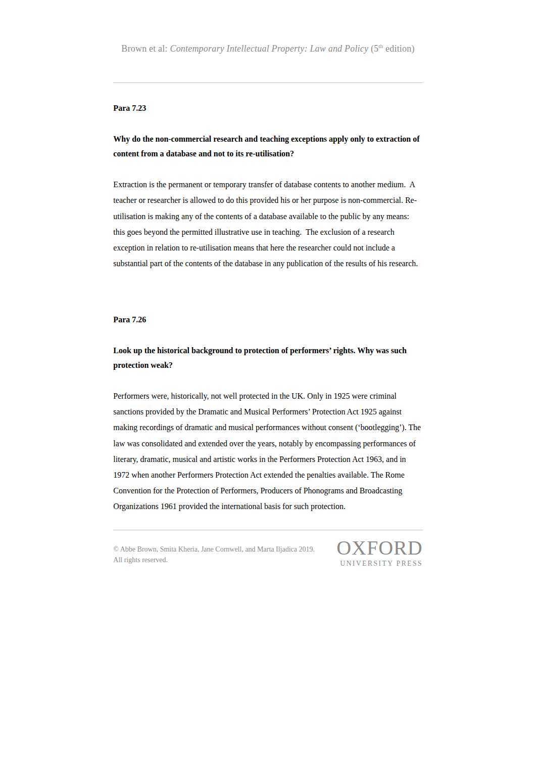Brown et al: Contemporary Intellectual Property: Law and Policy (5th edition)
Para 7.23
Why do the non-commercial research and teaching exceptions apply only to extraction of content from a database and not to its re-utilisation?
Extraction is the permanent or temporary transfer of database contents to another medium. A teacher or researcher is allowed to do this provided his or her purpose is non-commercial. Re-utilisation is making any of the contents of a database available to the public by any means: this goes beyond the permitted illustrative use in teaching. The exclusion of a research exception in relation to re-utilisation means that here the researcher could not include a substantial part of the contents of the database in any publication of the results of his research.
Para 7.26
Look up the historical background to protection of performers’ rights. Why was such protection weak?
Performers were, historically, not well protected in the UK. Only in 1925 were criminal sanctions provided by the Dramatic and Musical Performers’ Protection Act 1925 against making recordings of dramatic and musical performances without consent (‘bootlegging’). The law was consolidated and extended over the years, notably by encompassing performances of literary, dramatic, musical and artistic works in the Performers Protection Act 1963, and in 1972 when another Performers Protection Act extended the penalties available. The Rome Convention for the Protection of Performers, Producers of Phonograms and Broadcasting Organizations 1961 provided the international basis for such protection.
© Abbe Brown, Smita Kheria, Jane Cornwell, and Marta Iljadica 2019. All rights reserved.
OXFORD UNIVERSITY PRESS